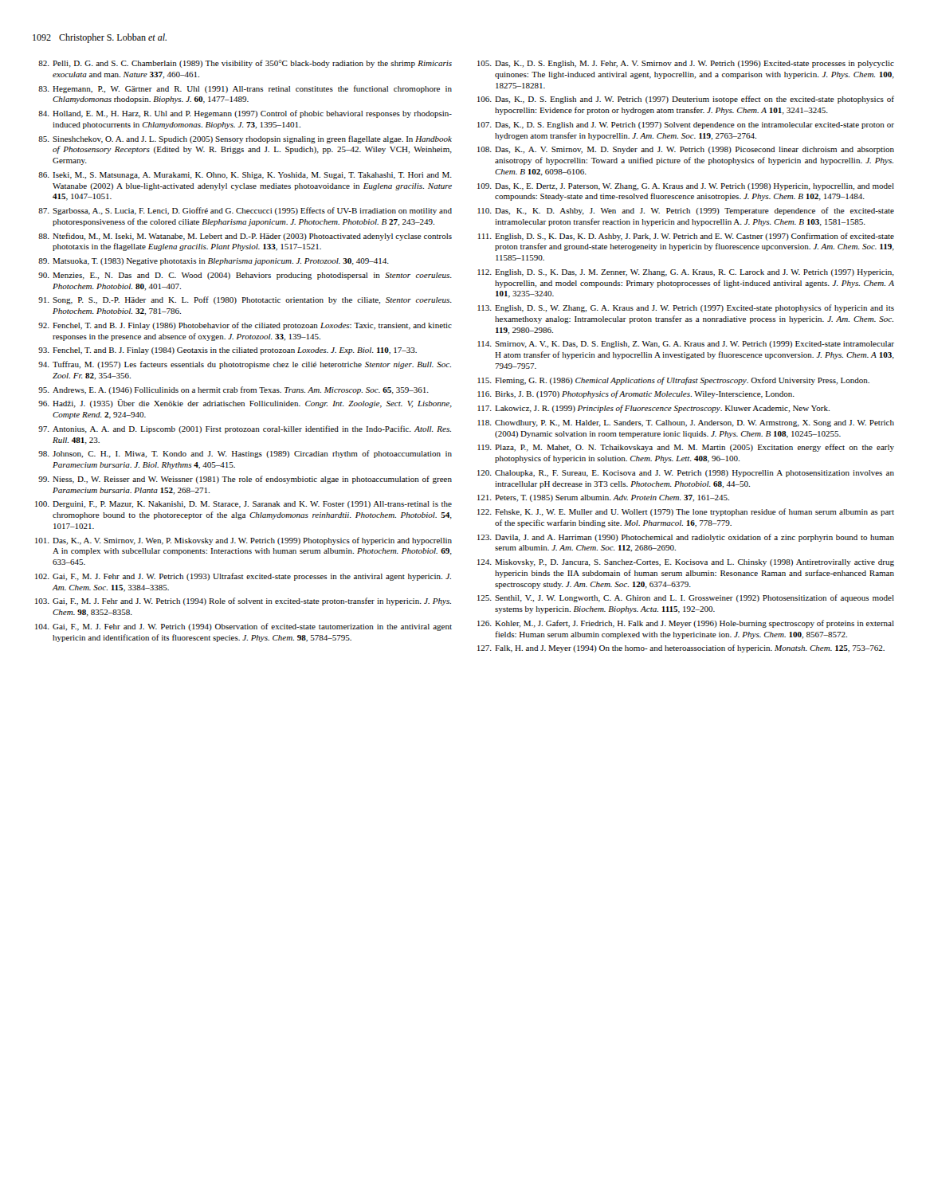1092 Christopher S. Lobban et al.
82 Pelli, D. G. and S. C. Chamberlain (1989) The visibility of 350°C black-body radiation by the shrimp Rimicaris exoculata and man. Nature 337, 460–461.
83 Hegemann, P., W. Gärtner and R. Uhl (1991) All-trans retinal constitutes the functional chromophore in Chlamydomonas rhodopsin. Biophys. J. 60, 1477–1489.
84 Holland, E. M., H. Harz, R. Uhl and P. Hegemann (1997) Control of phobic behavioral responses by rhodopsin-induced photocurrents in Chlamydomonas. Biophys. J. 73, 1395–1401.
85 Sineshchekov, O. A. and J. L. Spudich (2005) Sensory rhodopsin signaling in green flagellate algae. In Handbook of Photosensory Receptors (Edited by W. R. Briggs and J. L. Spudich), pp. 25–42. Wiley VCH, Weinheim, Germany.
86 Iseki, M., S. Matsunaga, A. Murakami, K. Ohno, K. Shiga, K. Yoshida, M. Sugai, T. Takahashi, T. Hori and M. Watanabe (2002) A blue-light-activated adenylyl cyclase mediates photoavoidance in Euglena gracilis. Nature 415, 1047–1051.
87 Sgarbossa, A., S. Lucia, F. Lenci, D. Gioffré and G. Checcucci (1995) Effects of UV-B irradiation on motility and photoresponsiveness of the colored ciliate Blepharisma japonicum. J. Photochem. Photobiol. B 27, 243–249.
88 Ntefidou, M., M. Iseki, M. Watanabe, M. Lebert and D.-P. Häder (2003) Photoactivated adenylyl cyclase controls phototaxis in the flagellate Euglena gracilis. Plant Physiol. 133, 1517–1521.
89 Matsuoka, T. (1983) Negative phototaxis in Blepharisma japonicum. J. Protozool. 30, 409–414.
90 Menzies, E., N. Das and D. C. Wood (2004) Behaviors producing photodispersal in Stentor coeruleus. Photochem. Photobiol. 80, 401–407.
91 Song, P. S., D.-P. Häder and K. L. Poff (1980) Phototactic orientation by the ciliate, Stentor coeruleus. Photochem. Photobiol. 32, 781–786.
92 Fenchel, T. and B. J. Finlay (1986) Photobehavior of the ciliated protozoan Loxodes: Taxic, transient, and kinetic responses in the presence and absence of oxygen. J. Protozool. 33, 139–145.
93 Fenchel, T. and B. J. Finlay (1984) Geotaxis in the ciliated protozoan Loxodes. J. Exp. Biol. 110, 17–33.
94 Tuffrau, M. (1957) Les facteurs essentials du phototropisme chez le cilié heterotriche Stentor niger. Bull. Soc. Zool. Fr. 82, 354–356.
95 Andrews, E. A. (1946) Folliculinids on a hermit crab from Texas. Trans. Am. Microscop. Soc. 65, 359–361.
96 Hadži, J. (1935) Über die Xenökie der adriatischen Folliculiniden. Congr. Int. Zoologie, Sect. V, Lisbonne, Compte Rend. 2, 924–940.
97 Antonius, A. A. and D. Lipscomb (2001) First protozoan coral-killer identified in the Indo-Pacific. Atoll. Res. Rull. 481, 23.
98 Johnson, C. H., I. Miwa, T. Kondo and J. W. Hastings (1989) Circadian rhythm of photoaccumulation in Paramecium bursaria. J. Biol. Rhythms 4, 405–415.
99 Niess, D., W. Reisser and W. Weissner (1981) The role of endosymbiotic algae in photoaccumulation of green Paramecium bursaria. Planta 152, 268–271.
100 Derguini, F., P. Mazur, K. Nakanishi, D. M. Starace, J. Saranak and K. W. Foster (1991) All-trans-retinal is the chromophore bound to the photoreceptor of the alga Chlamydomonas reinhardtii. Photochem. Photobiol. 54, 1017–1021.
101 Das, K., A. V. Smirnov, J. Wen, P. Miskovsky and J. W. Petrich (1999) Photophysics of hypericin and hypocrellin A in complex with subcellular components: Interactions with human serum albumin. Photochem. Photobiol. 69, 633–645.
102 Gai, F., M. J. Fehr and J. W. Petrich (1993) Ultrafast excited-state processes in the antiviral agent hypericin. J. Am. Chem. Soc. 115, 3384–3385.
103 Gai, F., M. J. Fehr and J. W. Petrich (1994) Role of solvent in excited-state proton-transfer in hypericin. J. Phys. Chem. 98, 8352–8358.
104 Gai, F., M. J. Fehr and J. W. Petrich (1994) Observation of excited-state tautomerization in the antiviral agent hypericin and identification of its fluorescent species. J. Phys. Chem. 98, 5784–5795.
105 Das, K., D. S. English, M. J. Fehr, A. V. Smirnov and J. W. Petrich (1996) Excited-state processes in polycyclic quinones: The light-induced antiviral agent, hypocrellin, and a comparison with hypericin. J. Phys. Chem. 100, 18275–18281.
106 Das, K., D. S. English and J. W. Petrich (1997) Deuterium isotope effect on the excited-state photophysics of hypocrellin: Evidence for proton or hydrogen atom transfer. J. Phys. Chem. A 101, 3241–3245.
107 Das, K., D. S. English and J. W. Petrich (1997) Solvent dependence on the intramolecular excited-state proton or hydrogen atom transfer in hypocrellin. J. Am. Chem. Soc. 119, 2763–2764.
108 Das, K., A. V. Smirnov, M. D. Snyder and J. W. Petrich (1998) Picosecond linear dichroism and absorption anisotropy of hypocrellin: Toward a unified picture of the photophysics of hypericin and hypocrellin. J. Phys. Chem. B 102, 6098–6106.
109 Das, K., E. Dertz, J. Paterson, W. Zhang, G. A. Kraus and J. W. Petrich (1998) Hypericin, hypocrellin, and model compounds: Steady-state and time-resolved fluorescence anisotropies. J. Phys. Chem. B 102, 1479–1484.
110 Das, K., K. D. Ashby, J. Wen and J. W. Petrich (1999) Temperature dependence of the excited-state intramolecular proton transfer reaction in hypericin and hypocrellin A. J. Phys. Chem. B 103, 1581–1585.
111 English, D. S., K. Das, K. D. Ashby, J. Park, J. W. Petrich and E. W. Castner (1997) Confirmation of excited-state proton transfer and ground-state heterogeneity in hypericin by fluorescence upconversion. J. Am. Chem. Soc. 119, 11585–11590.
112 English, D. S., K. Das, J. M. Zenner, W. Zhang, G. A. Kraus, R. C. Larock and J. W. Petrich (1997) Hypericin, hypocrellin, and model compounds: Primary photoprocesses of light-induced antiviral agents. J. Phys. Chem. A 101, 3235–3240.
113 English, D. S., W. Zhang, G. A. Kraus and J. W. Petrich (1997) Excited-state photophysics of hypericin and its hexamethoxy analog: Intramolecular proton transfer as a nonradiative process in hypericin. J. Am. Chem. Soc. 119, 2980–2986.
114 Smirnov, A. V., K. Das, D. S. English, Z. Wan, G. A. Kraus and J. W. Petrich (1999) Excited-state intramolecular H atom transfer of hypericin and hypocrellin A investigated by fluorescence upconversion. J. Phys. Chem. A 103, 7949–7957.
115 Fleming, G. R. (1986) Chemical Applications of Ultrafast Spectroscopy. Oxford University Press, London.
116 Birks, J. B. (1970) Photophysics of Aromatic Molecules. Wiley-Interscience, London.
117 Lakowicz, J. R. (1999) Principles of Fluorescence Spectroscopy. Kluwer Academic, New York.
118 Chowdhury, P. K., M. Halder, L. Sanders, T. Calhoun, J. Anderson, D. W. Armstrong, X. Song and J. W. Petrich (2004) Dynamic solvation in room temperature ionic liquids. J. Phys. Chem. B 108, 10245–10255.
119 Plaza, P., M. Mahet, O. N. Tchaikovskaya and M. M. Martin (2005) Excitation energy effect on the early photophysics of hypericin in solution. Chem. Phys. Lett. 408, 96–100.
120 Chaloupka, R., F. Sureau, E. Kocisova and J. W. Petrich (1998) Hypocrellin A photosensitization involves an intracellular pH decrease in 3T3 cells. Photochem. Photobiol. 68, 44–50.
121 Peters, T. (1985) Serum albumin. Adv. Protein Chem. 37, 161–245.
122 Fehske, K. J., W. E. Muller and U. Wollert (1979) The lone tryptophan residue of human serum albumin as part of the specific warfarin binding site. Mol. Pharmacol. 16, 778–779.
123 Davila, J. and A. Harriman (1990) Photochemical and radiolytic oxidation of a zinc porphyrin bound to human serum albumin. J. Am. Chem. Soc. 112, 2686–2690.
124 Miskovsky, P., D. Jancura, S. Sanchez-Cortes, E. Kocisova and L. Chinsky (1998) Antiretrovirally active drug hypericin binds the IIA subdomain of human serum albumin: Resonance Raman and surface-enhanced Raman spectroscopy study. J. Am. Chem. Soc. 120, 6374–6379.
125 Senthil, V., J. W. Longworth, C. A. Ghiron and L. I. Grossweiner (1992) Photosensitization of aqueous model systems by hypericin. Biochem. Biophys. Acta. 1115, 192–200.
126 Kohler, M., J. Gafert, J. Friedrich, H. Falk and J. Meyer (1996) Hole-burning spectroscopy of proteins in external fields: Human serum albumin complexed with the hypericinate ion. J. Phys. Chem. 100, 8567–8572.
127 Falk, H. and J. Meyer (1994) On the homo- and heteroassociation of hypericin. Monatsh. Chem. 125, 753–762.